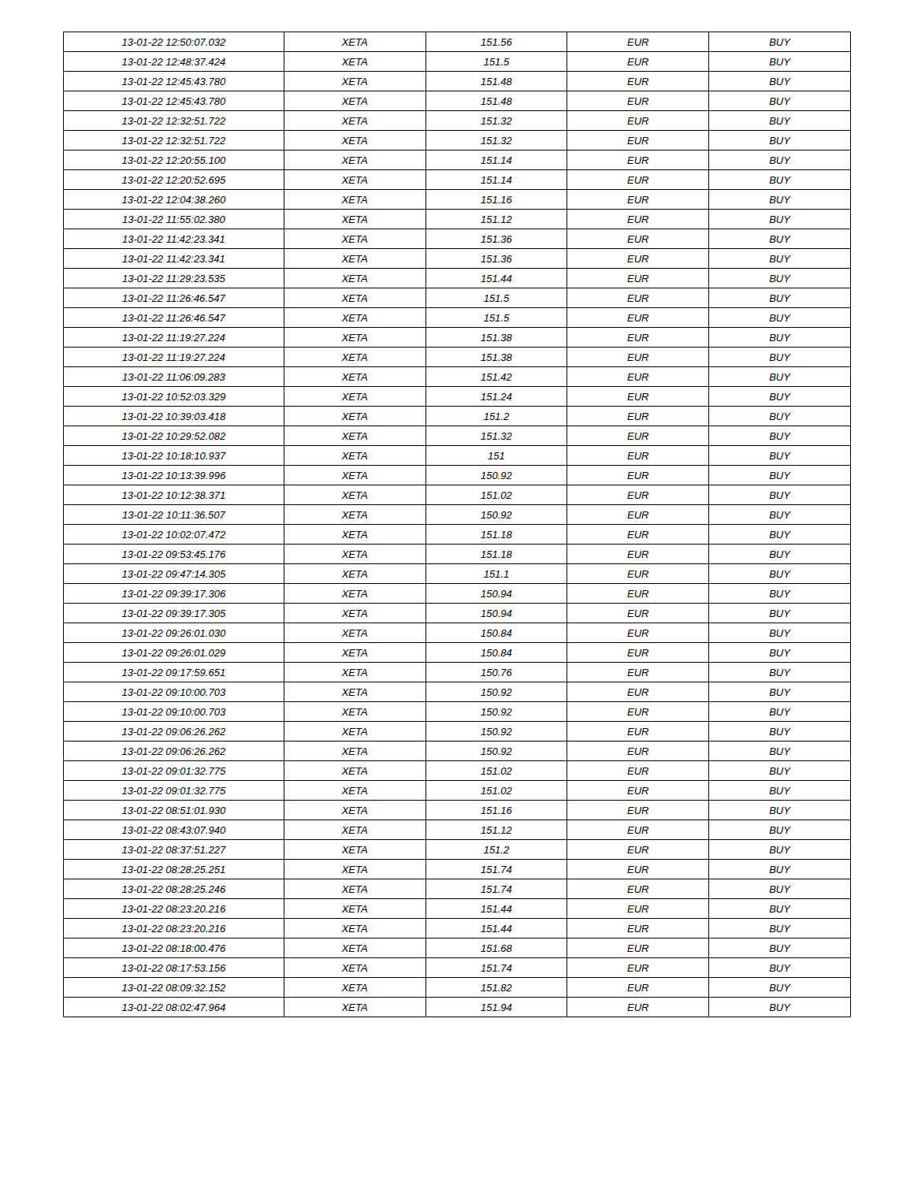| 13-01-22 12:50:07.032 | XETA | 151.56 | EUR | BUY |
| 13-01-22 12:48:37.424 | XETA | 151.5 | EUR | BUY |
| 13-01-22 12:45:43.780 | XETA | 151.48 | EUR | BUY |
| 13-01-22 12:45:43.780 | XETA | 151.48 | EUR | BUY |
| 13-01-22 12:32:51.722 | XETA | 151.32 | EUR | BUY |
| 13-01-22 12:32:51.722 | XETA | 151.32 | EUR | BUY |
| 13-01-22 12:20:55.100 | XETA | 151.14 | EUR | BUY |
| 13-01-22 12:20:52.695 | XETA | 151.14 | EUR | BUY |
| 13-01-22 12:04:38.260 | XETA | 151.16 | EUR | BUY |
| 13-01-22 11:55:02.380 | XETA | 151.12 | EUR | BUY |
| 13-01-22 11:42:23.341 | XETA | 151.36 | EUR | BUY |
| 13-01-22 11:42:23.341 | XETA | 151.36 | EUR | BUY |
| 13-01-22 11:29:23.535 | XETA | 151.44 | EUR | BUY |
| 13-01-22 11:26:46.547 | XETA | 151.5 | EUR | BUY |
| 13-01-22 11:26:46.547 | XETA | 151.5 | EUR | BUY |
| 13-01-22 11:19:27.224 | XETA | 151.38 | EUR | BUY |
| 13-01-22 11:19:27.224 | XETA | 151.38 | EUR | BUY |
| 13-01-22 11:06:09.283 | XETA | 151.42 | EUR | BUY |
| 13-01-22 10:52:03.329 | XETA | 151.24 | EUR | BUY |
| 13-01-22 10:39:03.418 | XETA | 151.2 | EUR | BUY |
| 13-01-22 10:29:52.082 | XETA | 151.32 | EUR | BUY |
| 13-01-22 10:18:10.937 | XETA | 151 | EUR | BUY |
| 13-01-22 10:13:39.996 | XETA | 150.92 | EUR | BUY |
| 13-01-22 10:12:38.371 | XETA | 151.02 | EUR | BUY |
| 13-01-22 10:11:36.507 | XETA | 150.92 | EUR | BUY |
| 13-01-22 10:02:07.472 | XETA | 151.18 | EUR | BUY |
| 13-01-22 09:53:45.176 | XETA | 151.18 | EUR | BUY |
| 13-01-22 09:47:14.305 | XETA | 151.1 | EUR | BUY |
| 13-01-22 09:39:17.306 | XETA | 150.94 | EUR | BUY |
| 13-01-22 09:39:17.305 | XETA | 150.94 | EUR | BUY |
| 13-01-22 09:26:01.030 | XETA | 150.84 | EUR | BUY |
| 13-01-22 09:26:01.029 | XETA | 150.84 | EUR | BUY |
| 13-01-22 09:17:59.651 | XETA | 150.76 | EUR | BUY |
| 13-01-22 09:10:00.703 | XETA | 150.92 | EUR | BUY |
| 13-01-22 09:10:00.703 | XETA | 150.92 | EUR | BUY |
| 13-01-22 09:06:26.262 | XETA | 150.92 | EUR | BUY |
| 13-01-22 09:06:26.262 | XETA | 150.92 | EUR | BUY |
| 13-01-22 09:01:32.775 | XETA | 151.02 | EUR | BUY |
| 13-01-22 09:01:32.775 | XETA | 151.02 | EUR | BUY |
| 13-01-22 08:51:01.930 | XETA | 151.16 | EUR | BUY |
| 13-01-22 08:43:07.940 | XETA | 151.12 | EUR | BUY |
| 13-01-22 08:37:51.227 | XETA | 151.2 | EUR | BUY |
| 13-01-22 08:28:25.251 | XETA | 151.74 | EUR | BUY |
| 13-01-22 08:28:25.246 | XETA | 151.74 | EUR | BUY |
| 13-01-22 08:23:20.216 | XETA | 151.44 | EUR | BUY |
| 13-01-22 08:23:20.216 | XETA | 151.44 | EUR | BUY |
| 13-01-22 08:18:00.476 | XETA | 151.68 | EUR | BUY |
| 13-01-22 08:17:53.156 | XETA | 151.74 | EUR | BUY |
| 13-01-22 08:09:32.152 | XETA | 151.82 | EUR | BUY |
| 13-01-22 08:02:47.964 | XETA | 151.94 | EUR | BUY |